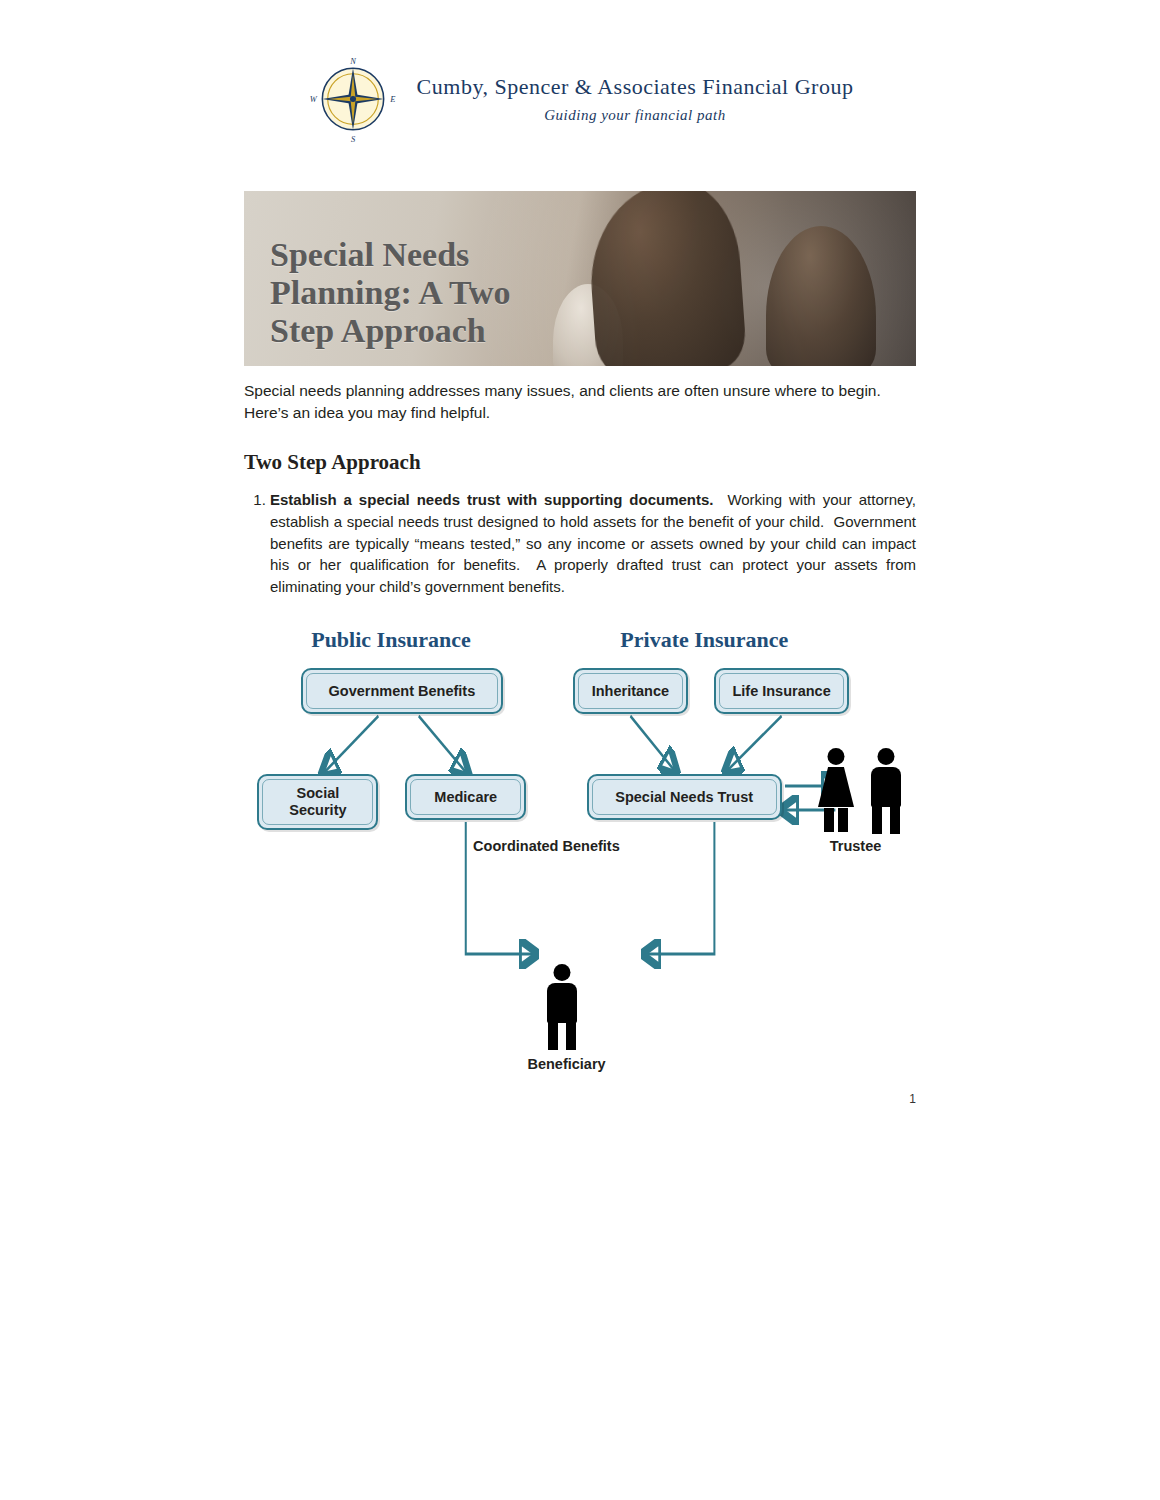N S W E
Cumby, Spencer & Associates Financial Group
Guiding your financial path
Special Needs
Planning: A Two
Step Approach
Special needs planning addresses many issues, and clients are often unsure where to begin. Here’s an idea you may find helpful.
Two Step Approach
Establish a special needs trust with supporting documents. Working with your attorney, establish a special needs trust designed to hold assets for the benefit of your child. Government benefits are typically “means tested,” so any income or assets owned by your child can impact his or her qualification for benefits. A properly drafted trust can protect your assets from eliminating your child’s government benefits.
Public Insurance
Private Insurance
Government Benefits
Social
Security
Medicare
Inheritance
Life Insurance
Special Needs Trust
Coordinated Benefits
Trustee
Beneficiary
1